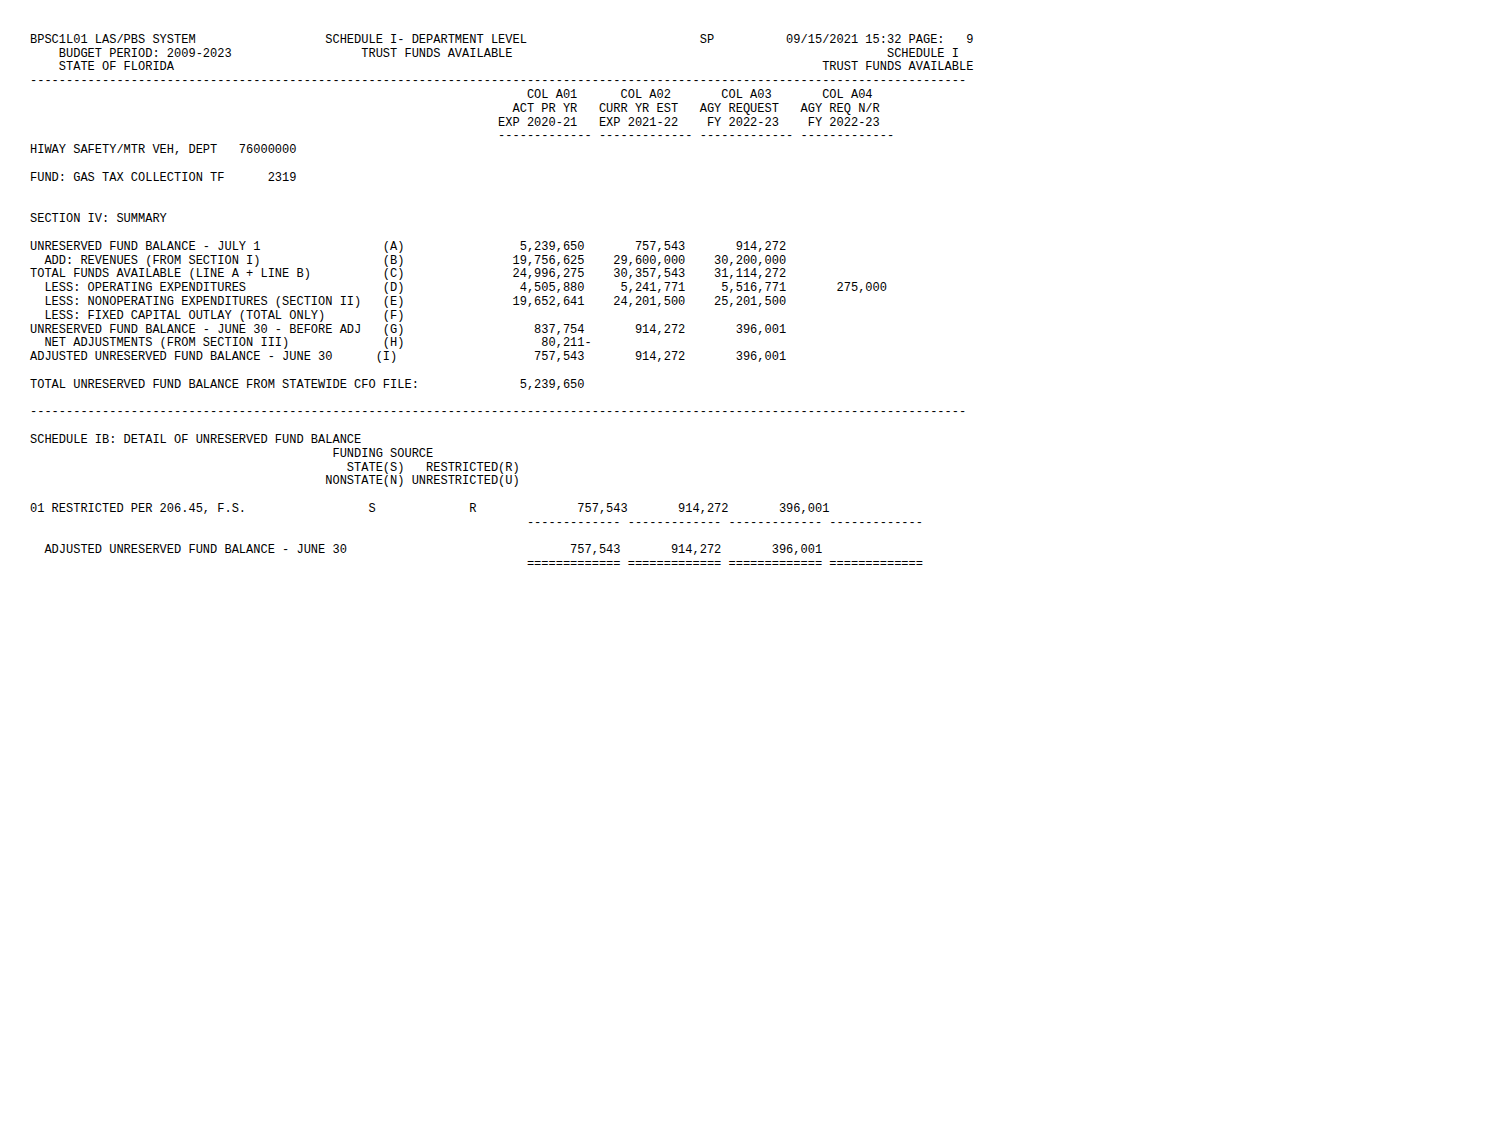BPSC1L01 LAS/PBS SYSTEM                  SCHEDULE I- DEPARTMENT LEVEL                        SP          09/15/2021 15:32 PAGE:   9
    BUDGET PERIOD: 2009-2023                  TRUST FUNDS AVAILABLE                                                    SCHEDULE I
    STATE OF FLORIDA                                                                                          TRUST FUNDS AVAILABLE
----------------------------------------------------------------------------------------------------------------------------------
                                                                     COL A01      COL A02       COL A03       COL A04
                                                                   ACT PR YR   CURR YR EST   AGY REQUEST   AGY REQ N/R
                                                                 EXP 2020-21   EXP 2021-22    FY 2022-23    FY 2022-23
                                                                 ------------- ------------- ------------- -------------
HIWAY SAFETY/MTR VEH, DEPT   76000000

FUND: GAS TAX COLLECTION TF      2319


SECTION IV: SUMMARY

UNRESERVED FUND BALANCE - JULY 1                 (A)                5,239,650       757,543       914,272
  ADD: REVENUES (FROM SECTION I)                 (B)               19,756,625    29,600,000    30,200,000
TOTAL FUNDS AVAILABLE (LINE A + LINE B)          (C)               24,996,275    30,357,543    31,114,272
  LESS: OPERATING EXPENDITURES                   (D)                4,505,880     5,241,771     5,516,771       275,000
  LESS: NONOPERATING EXPENDITURES (SECTION II)   (E)               19,652,641    24,201,500    25,201,500
  LESS: FIXED CAPITAL OUTLAY (TOTAL ONLY)        (F)
UNRESERVED FUND BALANCE - JUNE 30 - BEFORE ADJ   (G)                  837,754       914,272       396,001
  NET ADJUSTMENTS (FROM SECTION III)             (H)                   80,211-
ADJUSTED UNRESERVED FUND BALANCE - JUNE 30      (I)                   757,543       914,272       396,001

TOTAL UNRESERVED FUND BALANCE FROM STATEWIDE CFO FILE:              5,239,650

----------------------------------------------------------------------------------------------------------------------------------

SCHEDULE IB: DETAIL OF UNRESERVED FUND BALANCE
                                          FUNDING SOURCE
                                            STATE(S)   RESTRICTED(R)
                                         NONSTATE(N) UNRESTRICTED(U)

01 RESTRICTED PER 206.45, F.S.                 S             R              757,543       914,272       396,001
                                                                     ------------- ------------- ------------- -------------

  ADJUSTED UNRESERVED FUND BALANCE - JUNE 30                               757,543       914,272       396,001
                                                                     ============= ============= ============= =============